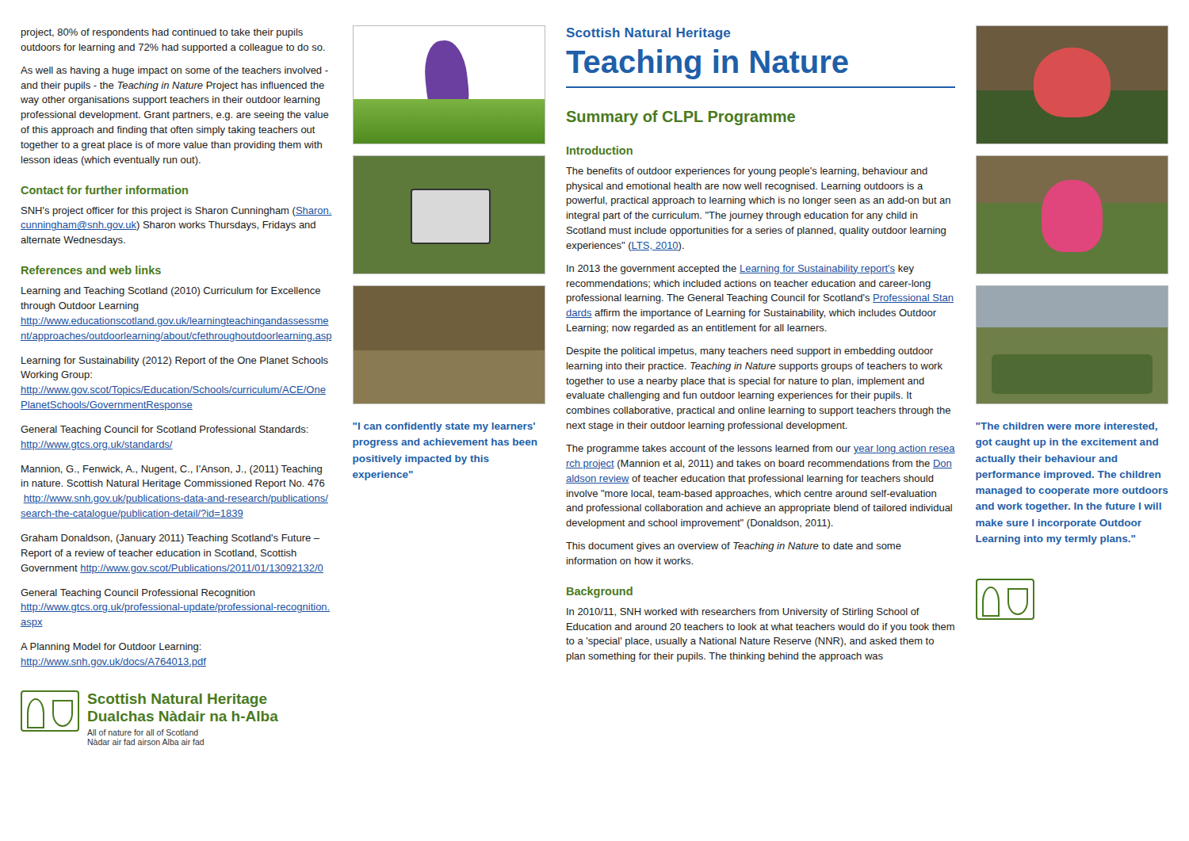project, 80% of respondents had continued to take their pupils outdoors for learning and 72% had supported a colleague to do so.
As well as having a huge impact on some of the teachers involved - and their pupils - the Teaching in Nature Project has influenced the way other organisations support teachers in their outdoor learning professional development. Grant partners, e.g. are seeing the value of this approach and finding that often simply taking teachers out together to a great place is of more value than providing them with lesson ideas (which eventually run out).
Contact for further information
SNH's project officer for this project is Sharon Cunningham (Sharon.cunningham@snh.gov.uk) Sharon works Thursdays, Fridays and alternate Wednesdays.
References and web links
Learning and Teaching Scotland (2010) Curriculum for Excellence through Outdoor Learning
http://www.educationscotland.gov.uk/learningteachingandassessment/approaches/outdoorlearning/about/cfethroughoutdoorlearning.asp
Learning for Sustainability (2012) Report of the One Planet Schools Working Group:
http://www.gov.scot/Topics/Education/Schools/curriculum/ACE/OnePlanetSchools/GovernmentResponse
General Teaching Council for Scotland Professional Standards:
http://www.gtcs.org.uk/standards/
Mannion, G., Fenwick, A., Nugent, C., I'Anson, J., (2011) Teaching in nature. Scottish Natural Heritage Commissioned Report No. 476 http://www.snh.gov.uk/publications-data-and-research/publications/search-the-catalogue/publication-detail/?id=1839
Graham Donaldson, (January 2011) Teaching Scotland's Future – Report of a review of teacher education in Scotland, Scottish Government http://www.gov.scot/Publications/2011/01/13092132/0
General Teaching Council Professional Recognition
http://www.gtcs.org.uk/professional-update/professional-recognition.aspx
A Planning Model for Outdoor Learning:
http://www.snh.gov.uk/docs/A764013.pdf
Scottish Natural Heritage
Dualchas Nàdair na h-Alba
All of nature for all of Scotland
Nàdar air fad airson Alba air fad
"I can confidently state my learners' progress and achievement has been positively impacted by this experience"
Scottish Natural Heritage
Teaching in Nature
Summary of CLPL Programme
Introduction
The benefits of outdoor experiences for young people's learning, behaviour and physical and emotional health are now well recognised. Learning outdoors is a powerful, practical approach to learning which is no longer seen as an add-on but an integral part of the curriculum. "The journey through education for any child in Scotland must include opportunities for a series of planned, quality outdoor learning experiences" (LTS, 2010).
In 2013 the government accepted the Learning for Sustainability report's key recommendations; which included actions on teacher education and career-long professional learning. The General Teaching Council for Scotland's Professional Standards affirm the importance of Learning for Sustainability, which includes Outdoor Learning; now regarded as an entitlement for all learners.
Despite the political impetus, many teachers need support in embedding outdoor learning into their practice. Teaching in Nature supports groups of teachers to work together to use a nearby place that is special for nature to plan, implement and evaluate challenging and fun outdoor learning experiences for their pupils. It combines collaborative, practical and online learning to support teachers through the next stage in their outdoor learning professional development.
The programme takes account of the lessons learned from our year long action research project (Mannion et al, 2011) and takes on board recommendations from the Donaldson review of teacher education that professional learning for teachers should involve "more local, team-based approaches, which centre around self-evaluation and professional collaboration and achieve an appropriate blend of tailored individual development and school improvement" (Donaldson, 2011).
This document gives an overview of Teaching in Nature to date and some information on how it works.
Background
In 2010/11, SNH worked with researchers from University of Stirling School of Education and around 20 teachers to look at what teachers would do if you took them to a 'special' place, usually a National Nature Reserve (NNR), and asked them to plan something for their pupils. The thinking behind the approach was
"The children were more interested, got caught up in the excitement and actually their behaviour and performance improved. The children managed to cooperate more outdoors and work together. In the future I will make sure I incorporate Outdoor Learning into my termly plans."